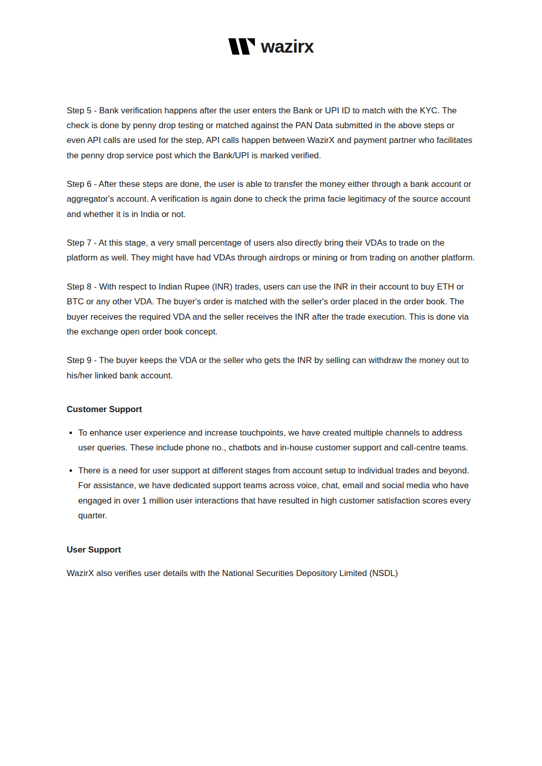wazirx
Step 5 - Bank verification happens after the user enters the Bank or UPI ID to match with the KYC. The check is done by penny drop testing or matched against the PAN Data submitted in the above steps or even API calls are used for the step, API calls happen between WazirX and payment partner who facilitates the penny drop service post which the Bank/UPI is marked verified.
Step 6 - After these steps are done, the user is able to transfer the money either through a bank account or aggregator's account. A verification is again done to check the prima facie legitimacy of the source account and whether it is in India or not.
Step 7 - At this stage, a very small percentage of users also directly bring their VDAs to trade on the platform as well. They might have had VDAs through airdrops or mining or from trading on another platform.
Step 8 - With respect to Indian Rupee (INR) trades, users can use the INR in their account to buy ETH or BTC or any other VDA. The buyer's order is matched with the seller's order placed in the order book. The buyer receives the required VDA and the seller receives the INR after the trade execution. This is done via the exchange open order book concept.
Step 9 - The buyer keeps the VDA or the seller who gets the INR by selling can withdraw the money out to his/her linked bank account.
Customer Support
To enhance user experience and increase touchpoints, we have created multiple channels to address user queries. These include phone no., chatbots and in-house customer support and call-centre teams.
There is a need for user support at different stages from account setup to individual trades and beyond. For assistance, we have dedicated support teams across voice, chat, email and social media who have engaged in over 1 million user interactions that have resulted in high customer satisfaction scores every quarter.
User Support
WazirX also verifies user details with the National Securities Depository Limited (NSDL)